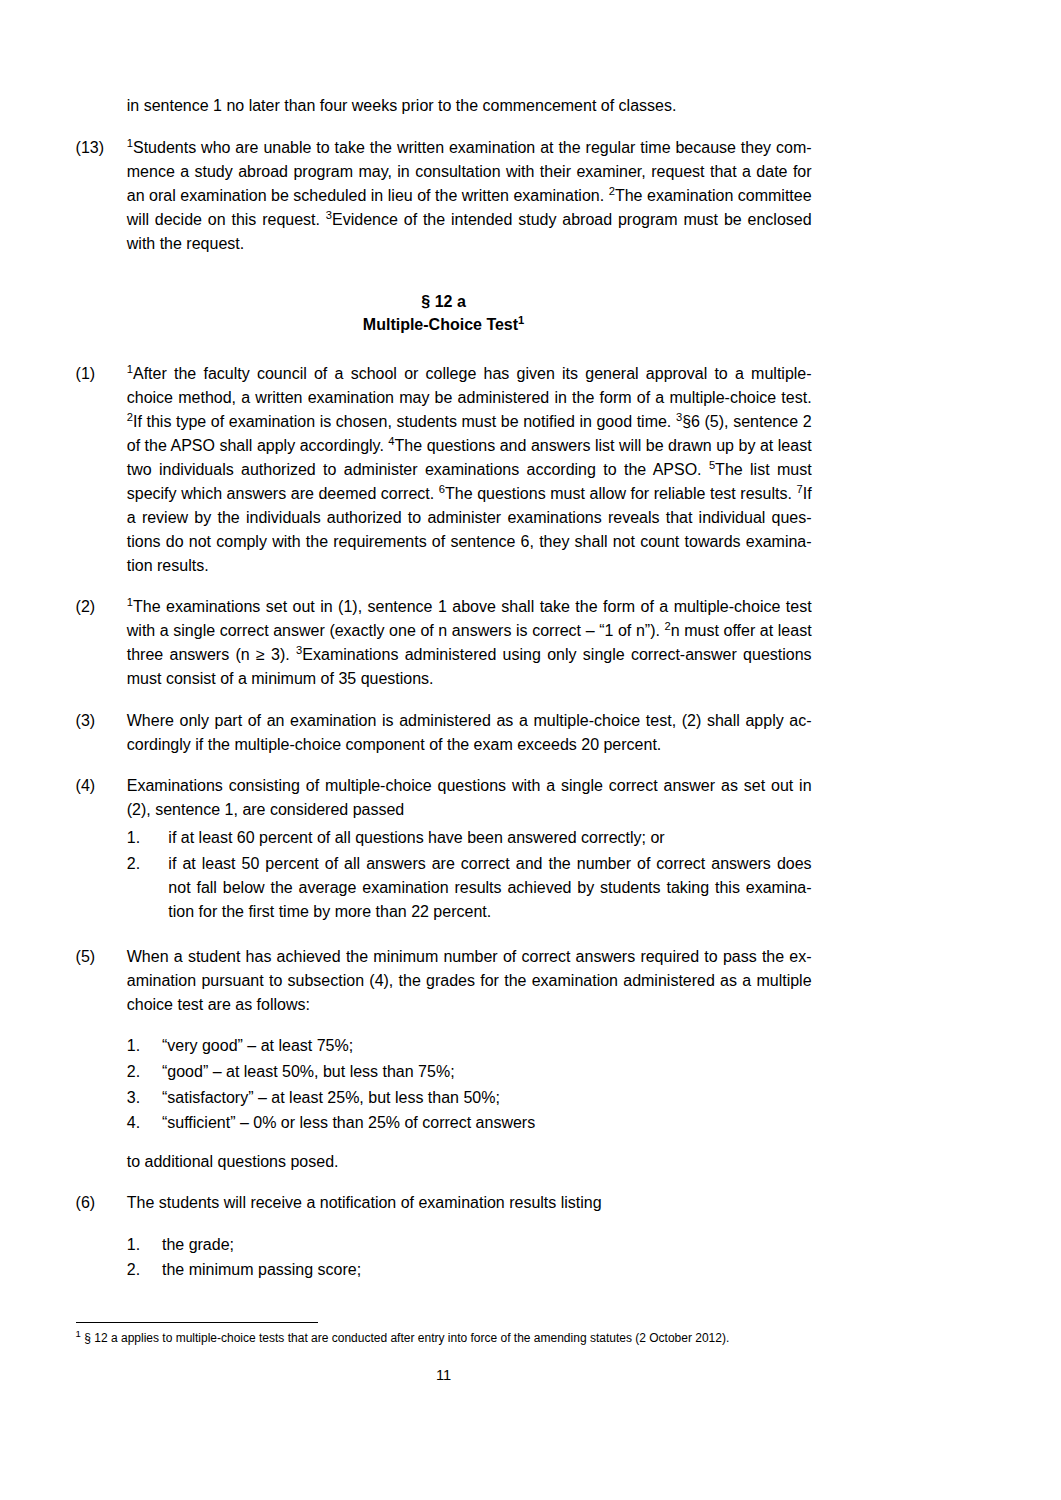in sentence 1 no later than four weeks prior to the commencement of classes.
(13)
1Students who are unable to take the written examination at the regular time because they commence a study abroad program may, in consultation with their examiner, request that a date for an oral examination be scheduled in lieu of the written examination. 2The examination committee will decide on this request. 3Evidence of the intended study abroad program must be enclosed with the request.
§ 12 a
Multiple-Choice Test1
(1)
1After the faculty council of a school or college has given its general approval to a multiple-choice method, a written examination may be administered in the form of a multiple-choice test. 2If this type of examination is chosen, students must be notified in good time. 3§6 (5), sentence 2 of the APSO shall apply accordingly. 4The questions and answers list will be drawn up by at least two individuals authorized to administer examinations according to the APSO. 5The list must specify which answers are deemed correct. 6The questions must allow for reliable test results. 7If a review by the individuals authorized to administer examinations reveals that individual questions do not comply with the requirements of sentence 6, they shall not count towards examination results.
(2)
1The examinations set out in (1), sentence 1 above shall take the form of a multiple-choice test with a single correct answer (exactly one of n answers is correct – “1 of n”). 2n must offer at least three answers (n ≥ 3). 3Examinations administered using only single correct-answer questions must consist of a minimum of 35 questions.
(3)
Where only part of an examination is administered as a multiple-choice test, (2) shall apply accordingly if the multiple-choice component of the exam exceeds 20 percent.
(4)
Examinations consisting of multiple-choice questions with a single correct answer as set out in (2), sentence 1, are considered passed
1. if at least 60 percent of all questions have been answered correctly; or
2. if at least 50 percent of all answers are correct and the number of correct answers does not fall below the average examination results achieved by students taking this examination for the first time by more than 22 percent.
(5)
When a student has achieved the minimum number of correct answers required to pass the examination pursuant to subsection (4), the grades for the examination administered as a multiple choice test are as follows:
1.“very good” – at least 75%;
2.“good” – at least 50%, but less than 75%;
3.“satisfactory” – at least 25%, but less than 50%;
4.“sufficient” – 0% or less than 25% of correct answers
to additional questions posed.
(6)
The students will receive a notification of examination results listing
1. the grade;
2. the minimum passing score;
1 § 12 a applies to multiple-choice tests that are conducted after entry into force of the amending statutes (2 October 2012).
11